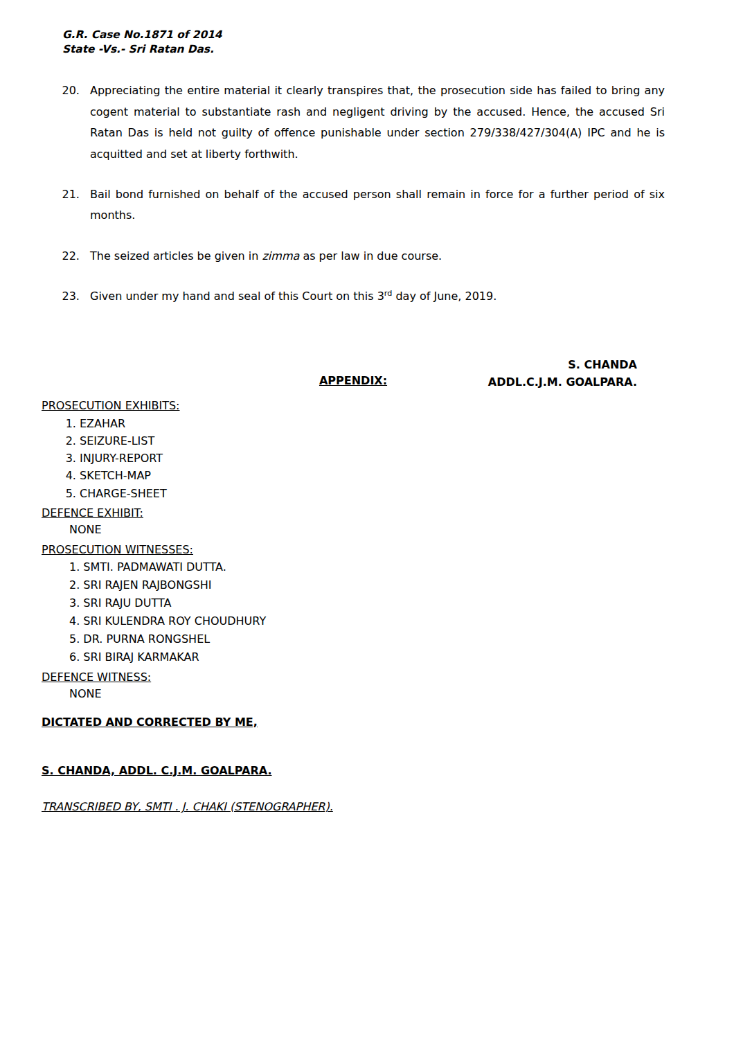G.R. Case No.1871 of 2014
State -Vs.- Sri Ratan Das.
Appreciating the entire material it clearly transpires that, the prosecution side has failed to bring any cogent material to substantiate rash and negligent driving by the accused. Hence, the accused Sri Ratan Das is held not guilty of offence punishable under section 279/338/427/304(A) IPC and he is acquitted and set at liberty forthwith.
Bail bond furnished on behalf of the accused person shall remain in force for a further period of six months.
The seized articles be given in zimma as per law in due course.
Given under my hand and seal of this Court on this 3rd day of June, 2019.
S. CHANDA
ADDL.C.J.M. GOALPARA.
APPENDIX:
PROSECUTION EXHIBITS:
EZAHAR
SEIZURE-LIST
INJURY-REPORT
SKETCH-MAP
CHARGE-SHEET
DEFENCE EXHIBIT:
NONE
PROSECUTION WITNESSES:
1. SMTI. PADMAWATI DUTTA.
2. SRI RAJEN RAJBONGSHI
3. SRI RAJU DUTTA
4. SRI KULENDRA ROY CHOUDHURY
5. DR. PURNA RONGSHEL
6. SRI BIRAJ KARMAKAR
DEFENCE WITNESS:
NONE
DICTATED AND CORRECTED BY ME,
S. CHANDA, ADDL. C.J.M. GOALPARA.
TRANSCRIBED BY, SMTI . J. CHAKI (STENOGRAPHER).